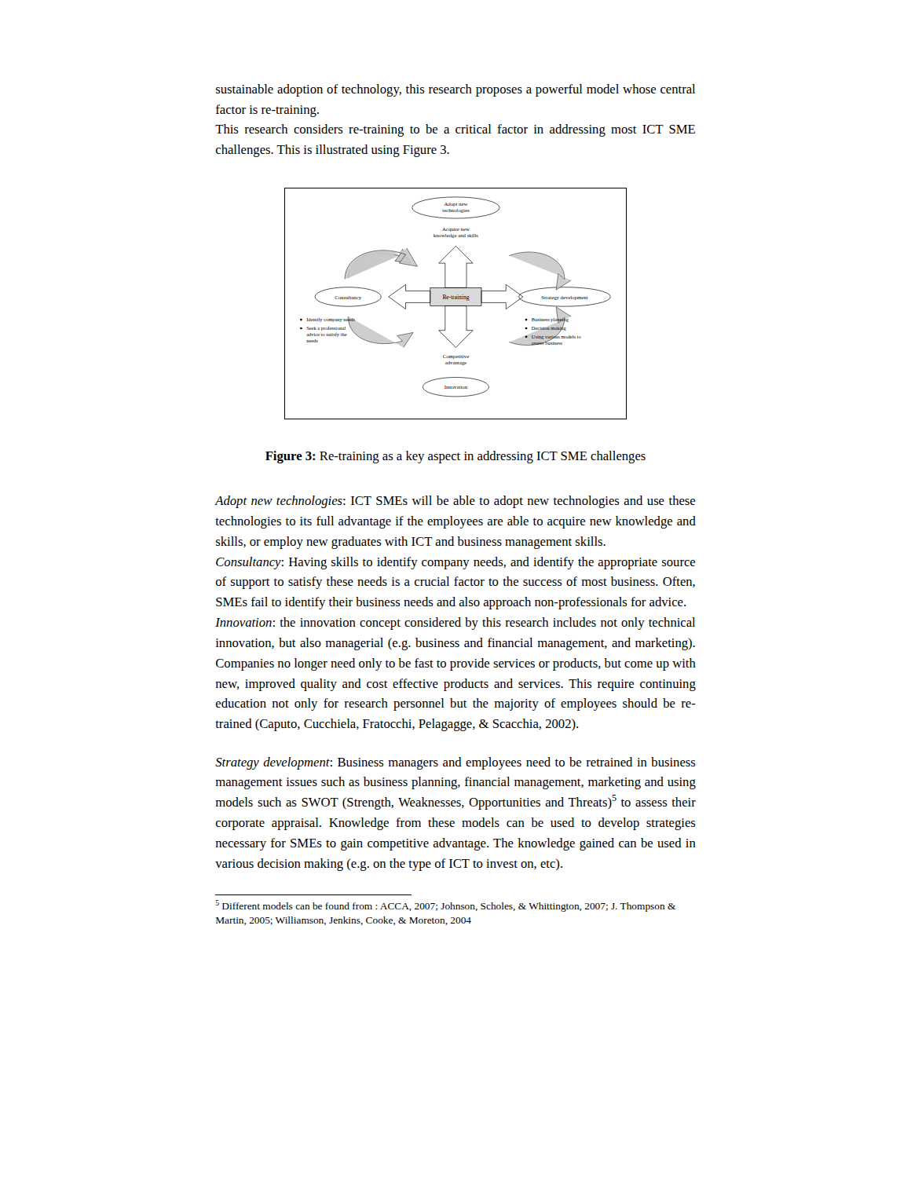sustainable adoption of technology, this research proposes a powerful model whose central factor is re-training.
This research considers re-training to be a critical factor in addressing most ICT SME challenges. This is illustrated using Figure 3.
Re-training Adopt new technologies Acquire new knowledge and skills Consultancy Strategy development Competitive advantage Innovation Identify company needs Seek a professional advice to satisfy the needs Business planning Decision making Using various models to assess business
Figure 3: Re-training as a key aspect in addressing ICT SME challenges
Adopt new technologies: ICT SMEs will be able to adopt new technologies and use these technologies to its full advantage if the employees are able to acquire new knowledge and skills, or employ new graduates with ICT and business management skills.
Consultancy: Having skills to identify company needs, and identify the appropriate source of support to satisfy these needs is a crucial factor to the success of most business. Often, SMEs fail to identify their business needs and also approach non-professionals for advice.
Innovation: the innovation concept considered by this research includes not only technical innovation, but also managerial (e.g. business and financial management, and marketing). Companies no longer need only to be fast to provide services or products, but come up with new, improved quality and cost effective products and services. This require continuing education not only for research personnel but the majority of employees should be re-trained (Caputo, Cucchiela, Fratocchi, Pelagagge, & Scacchia, 2002).
Strategy development: Business managers and employees need to be retrained in business management issues such as business planning, financial management, marketing and using models such as SWOT (Strength, Weaknesses, Opportunities and Threats)5 to assess their corporate appraisal. Knowledge from these models can be used to develop strategies necessary for SMEs to gain competitive advantage. The knowledge gained can be used in various decision making (e.g. on the type of ICT to invest on, etc).
5 Different models can be found from : ACCA, 2007; Johnson, Scholes, & Whittington, 2007; J. Thompson & Martin, 2005; Williamson, Jenkins, Cooke, & Moreton, 2004